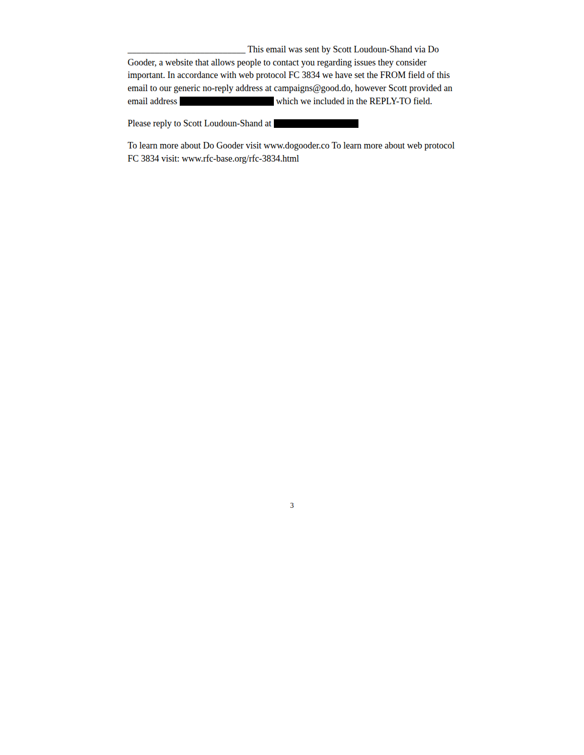__________________________ This email was sent by Scott Loudoun-Shand via Do Gooder, a website that allows people to contact you regarding issues they consider important. In accordance with web protocol FC 3834 we have set the FROM field of this email to our generic no-reply address at campaigns@good.do, however Scott provided an email address which we included in the REPLY-TO field.
Please reply to Scott Loudoun-Shand at
To learn more about Do Gooder visit www.dogooder.co To learn more about web protocol FC 3834 visit: www.rfc-base.org/rfc-3834.html
3